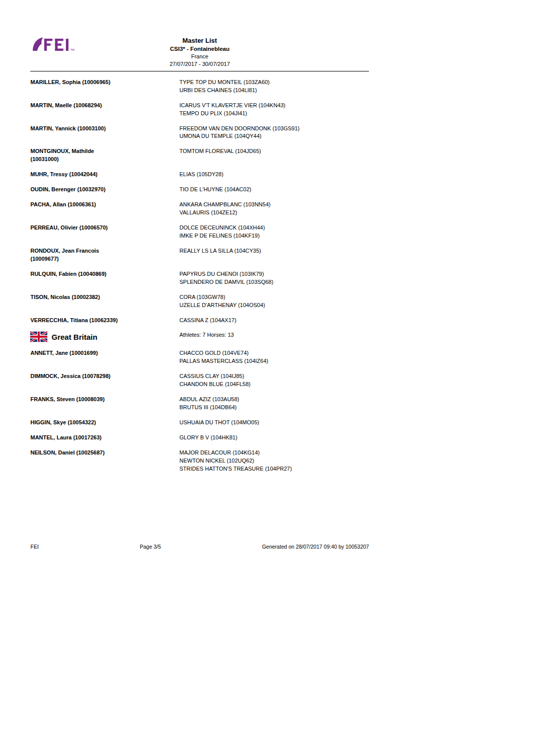TM
Master List
CSI3* - Fontainebleau
France
27/07/2017 - 30/07/2017
| MARILLER, Sophia (10006965) | TYPE TOP DU MONTEIL (103ZA60) URBI DES CHAINES (104LI81) |
| MARTIN, Maelle (10068294) | ICARUS V'T KLAVERTJE VIER (104KN43) TEMPO DU PLIX (104JI41) |
| MARTIN, Yannick (10003100) | FREEDOM VAN DEN DOORNDONK (103GS91) UMONA DU TEMPLE (104QY44) |
| MONTGINOUX, Mathilde (10031000) | TOMTOM FLOREVAL (104JD65) |
| MUHR, Tressy (10042044) | ELIAS (105DY28) |
| OUDIN, Berenger (10032970) | TIO DE L'HUYNE (104AC02) |
| PACHA, Allan (10006361) | ANKARA CHAMPBLANC (103NN54) VALLAURIS (104ZE12) |
| PERREAU, Olivier (10006570) | DOLCE DECEUNINCK (104XH44) IMKE P DE FELINES (104KF19) |
| RONDOUX, Jean Francois (10009677) | REALLY LS LA SILLA (104CY35) |
| RULQUIN, Fabien (10040869) | PAPYRUS DU CHENOI (103IK79) SPLENDERO DE DAMVIL (103SQ68) |
| TISON, Nicolas (10002382) | CORA (103GW78) UZELLE D'ARTHENAY (104OS04) |
| VERRECCHIA, Titiana (10062339) | CASSINA Z (104AX17) |
| Great Britain | Athletes: 7 Horses: 13 |
| ANNETT, Jane (10001699) | CHACCO GOLD (104VE74) PALLAS MASTERCLASS (104IZ64) |
| DIMMOCK, Jessica (10078298) | CASSIUS CLAY (104IJ85) CHANDON BLUE (104FL58) |
| FRANKS, Steven (10008039) | ABDUL AZIZ (103AU58) BRUTUS III (104DB64) |
| HIGGIN, Skye (10054322) | USHUAIA DU THOT (104MO05) |
| MANTEL, Laura (10017263) | GLORY B V (104HK81) |
| NEILSON, Daniel (10025687) | MAJOR DELACOUR (104KG14) NEWTON NICKEL (102UQ62) STRIDES HATTON'S TREASURE (104PR27) |
FEI
Page 3/5
Generated on 28/07/2017 09:40 by 10053207